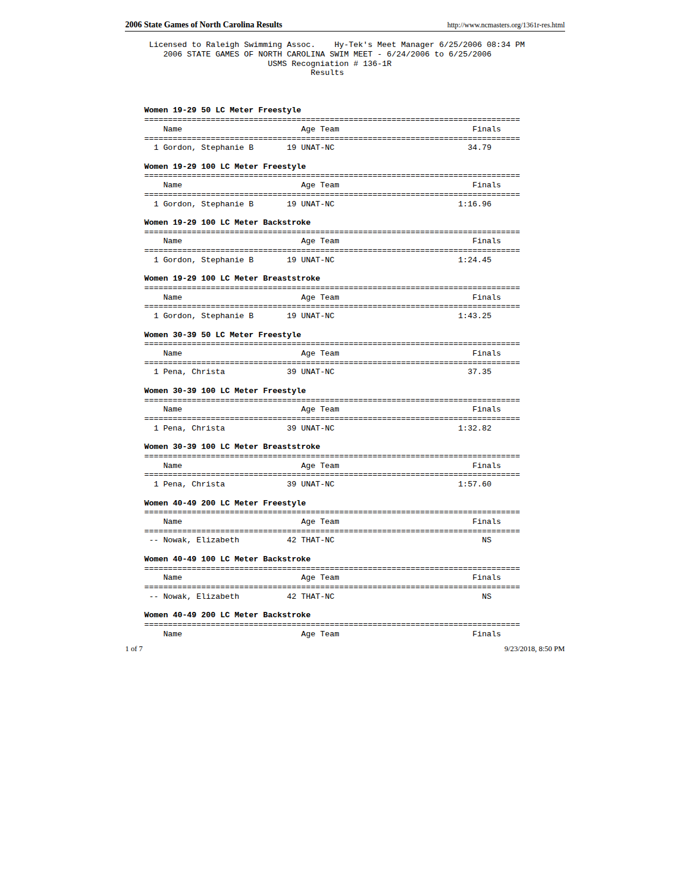2006 State Games of North Carolina Results
http://www.ncmasters.org/1361r-res.html
     Licensed to Raleigh Swimming Assoc.    Hy-Tek's Meet Manager 6/25/2006 08:34 PM
        2006 STATE GAMES OF NORTH CAROLINA SWIM MEET - 6/24/2006 to 6/25/2006
                              USMS Recogniation # 136-1R
                                       Results



    Women 19-29 50 LC Meter Freestyle
    ===============================================================================
        Name                         Age Team                            Finals
    ===============================================================================
      1 Gordon, Stephanie B       19 UNAT-NC                            34.79

    Women 19-29 100 LC Meter Freestyle
    ===============================================================================
        Name                         Age Team                            Finals
    ===============================================================================
      1 Gordon, Stephanie B       19 UNAT-NC                          1:16.96

    Women 19-29 100 LC Meter Backstroke
    ===============================================================================
        Name                         Age Team                            Finals
    ===============================================================================
      1 Gordon, Stephanie B       19 UNAT-NC                          1:24.45

    Women 19-29 100 LC Meter Breaststroke
    ===============================================================================
        Name                         Age Team                            Finals
    ===============================================================================
      1 Gordon, Stephanie B       19 UNAT-NC                          1:43.25

    Women 30-39 50 LC Meter Freestyle
    ===============================================================================
        Name                         Age Team                            Finals
    ===============================================================================
      1 Pena, Christa             39 UNAT-NC                            37.35

    Women 30-39 100 LC Meter Freestyle
    ===============================================================================
        Name                         Age Team                            Finals
    ===============================================================================
      1 Pena, Christa             39 UNAT-NC                          1:32.82

    Women 30-39 100 LC Meter Breaststroke
    ===============================================================================
        Name                         Age Team                            Finals
    ===============================================================================
      1 Pena, Christa             39 UNAT-NC                          1:57.60

    Women 40-49 200 LC Meter Freestyle
    ===============================================================================
        Name                         Age Team                            Finals
    ===============================================================================
     -- Nowak, Elizabeth          42 THAT-NC                               NS

    Women 40-49 100 LC Meter Backstroke
    ===============================================================================
        Name                         Age Team                            Finals
    ===============================================================================
     -- Nowak, Elizabeth          42 THAT-NC                               NS

    Women 40-49 200 LC Meter Backstroke
    ===============================================================================
        Name                         Age Team                            Finals
1 of 7
9/23/2018, 8:50 PM